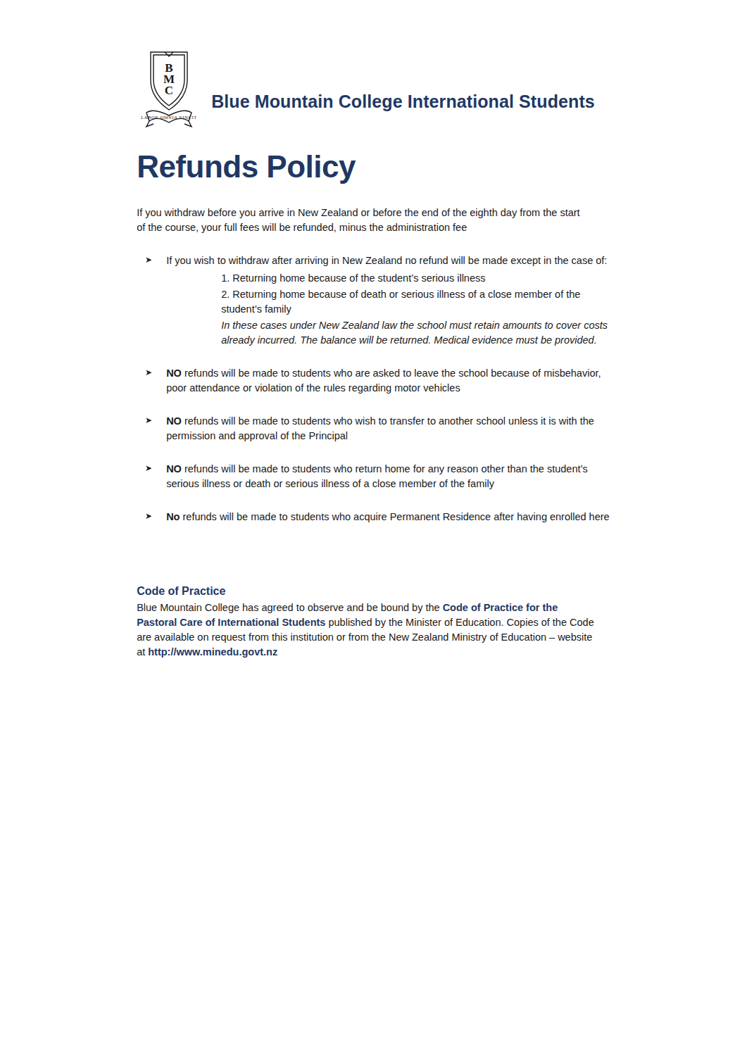B M C LABOR OMNIA VINCIT
Blue Mountain College International Students
Refunds Policy
If you withdraw before you arrive in New Zealand or before the end of the eighth day from the start of the course, your full fees will be refunded, minus the administration fee
If you wish to withdraw after arriving in New Zealand no refund will be made except in the case of:
Returning home because of the student’s serious illness
Returning home because of death or serious illness of a close member of the student’s family
In these cases under New Zealand law the school must retain amounts to cover costs already incurred. The balance will be returned. Medical evidence must be provided.
NO refunds will be made to students who are asked to leave the school because of misbehavior, poor attendance or violation of the rules regarding motor vehicles
NO refunds will be made to students who wish to transfer to another school unless it is with the permission and approval of the Principal
NO refunds will be made to students who return home for any reason other than the student’s serious illness or death or serious illness of a close member of the family
No refunds will be made to students who acquire Permanent Residence after having enrolled here
Code of Practice
Blue Mountain College has agreed to observe and be bound by the Code of Practice for the Pastoral Care of International Students published by the Minister of Education. Copies of the Code are available on request from this institution or from the New Zealand Ministry of Education – website at http://www.minedu.govt.nz